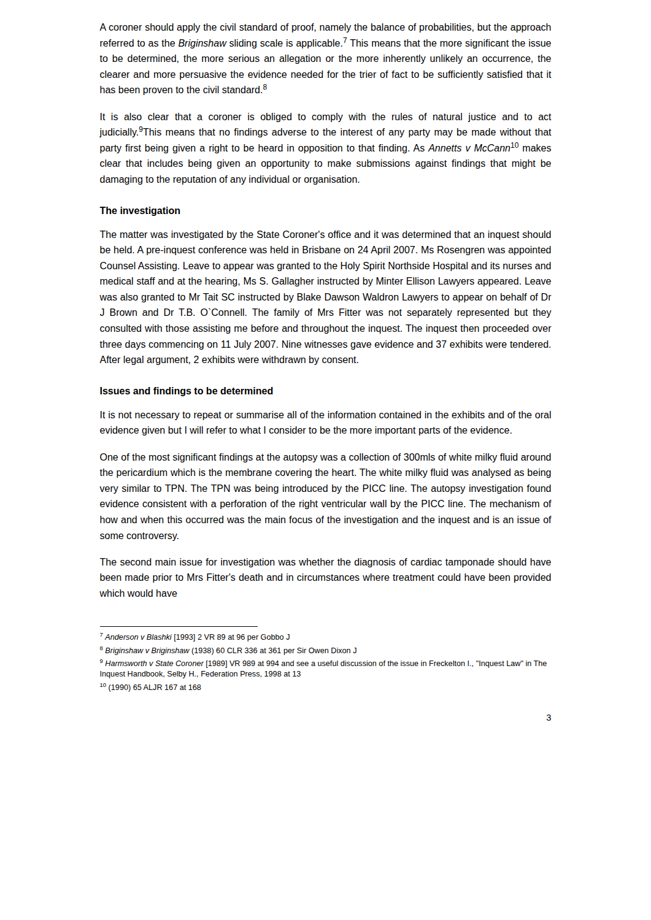A coroner should apply the civil standard of proof, namely the balance of probabilities, but the approach referred to as the Briginshaw sliding scale is applicable.7 This means that the more significant the issue to be determined, the more serious an allegation or the more inherently unlikely an occurrence, the clearer and more persuasive the evidence needed for the trier of fact to be sufficiently satisfied that it has been proven to the civil standard.8
It is also clear that a coroner is obliged to comply with the rules of natural justice and to act judicially.9This means that no findings adverse to the interest of any party may be made without that party first being given a right to be heard in opposition to that finding. As Annetts v McCann10 makes clear that includes being given an opportunity to make submissions against findings that might be damaging to the reputation of any individual or organisation.
The investigation
The matter was investigated by the State Coroner's office and it was determined that an inquest should be held. A pre-inquest conference was held in Brisbane on 24 April 2007. Ms Rosengren was appointed Counsel Assisting. Leave to appear was granted to the Holy Spirit Northside Hospital and its nurses and medical staff and at the hearing, Ms S. Gallagher instructed by Minter Ellison Lawyers appeared. Leave was also granted to Mr Tait SC instructed by Blake Dawson Waldron Lawyers to appear on behalf of Dr J Brown and Dr T.B. O`Connell. The family of Mrs Fitter was not separately represented but they consulted with those assisting me before and throughout the inquest. The inquest then proceeded over three days commencing on 11 July 2007. Nine witnesses gave evidence and 37 exhibits were tendered. After legal argument, 2 exhibits were withdrawn by consent.
Issues and findings to be determined
It is not necessary to repeat or summarise all of the information contained in the exhibits and of the oral evidence given but I will refer to what I consider to be the more important parts of the evidence.
One of the most significant findings at the autopsy was a collection of 300mls of white milky fluid around the pericardium which is the membrane covering the heart. The white milky fluid was analysed as being very similar to TPN. The TPN was being introduced by the PICC line. The autopsy investigation found evidence consistent with a perforation of the right ventricular wall by the PICC line. The mechanism of how and when this occurred was the main focus of the investigation and the inquest and is an issue of some controversy.
The second main issue for investigation was whether the diagnosis of cardiac tamponade should have been made prior to Mrs Fitter's death and in circumstances where treatment could have been provided which would have
7 Anderson v Blashki [1993] 2 VR 89 at 96 per Gobbo J
8 Briginshaw v Briginshaw (1938) 60 CLR 336 at 361 per Sir Owen Dixon J
9 Harmsworth v State Coroner [1989] VR 989 at 994 and see a useful discussion of the issue in Freckelton I., "Inquest Law" in The Inquest Handbook, Selby H., Federation Press, 1998 at 13
10 (1990) 65 ALJR 167 at 168
3